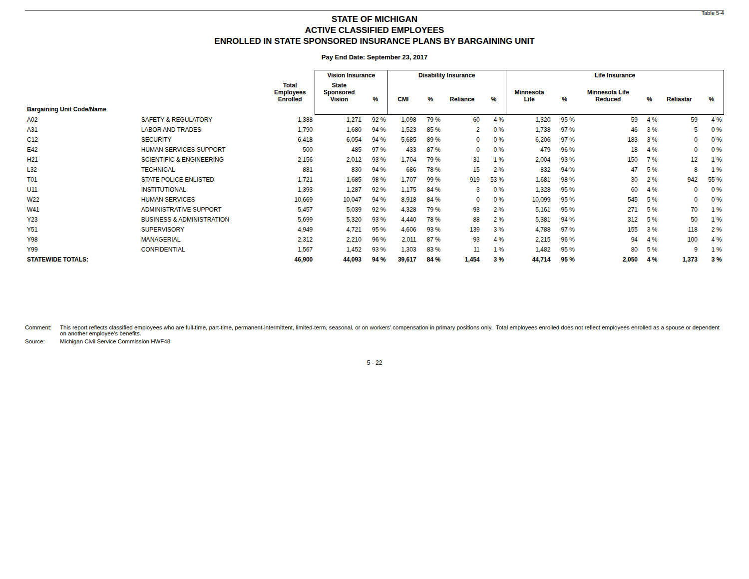Table 5-4
STATE OF MICHIGAN
ACTIVE CLASSIFIED EMPLOYEES
ENROLLED IN STATE SPONSORED INSURANCE PLANS BY BARGAINING UNIT
Pay End Date: September 23, 2017
| | | Vision Insurance | Disability Insurance | Life Insurance |
| --- | --- | --- | --- | --- |
| | Total Employees Enrolled | State Sponsored Vision | % | CMI | % | Reliance | % | Minnesota Life | % | Minnesota Life Reduced | % | Reliastar | % |
| Bargaining Unit Code/Name | | | | | | | | | | | | | | |
| A02 | SAFETY & REGULATORY | 1,388 | 1,271 | 92 % | 1,098 | 79 % | 60 | 4 % | 1,320 | 95 % | 59 | 4 % | 59 | 4 % |
| A31 | LABOR AND TRADES | 1,790 | 1,680 | 94 % | 1,523 | 85 % | 2 | 0 % | 1,738 | 97 % | 46 | 3 % | 5 | 0 % |
| C12 | SECURITY | 6,418 | 6,054 | 94 % | 5,685 | 89 % | 0 | 0 % | 6,206 | 97 % | 183 | 3 % | 0 | 0 % |
| E42 | HUMAN SERVICES SUPPORT | 500 | 485 | 97 % | 433 | 87 % | 0 | 0 % | 479 | 96 % | 18 | 4 % | 0 | 0 % |
| H21 | SCIENTIFIC & ENGINEERING | 2,156 | 2,012 | 93 % | 1,704 | 79 % | 31 | 1 % | 2,004 | 93 % | 150 | 7 % | 12 | 1 % |
| L32 | TECHNICAL | 881 | 830 | 94 % | 686 | 78 % | 15 | 2 % | 832 | 94 % | 47 | 5 % | 8 | 1 % |
| T01 | STATE POLICE ENLISTED | 1,721 | 1,685 | 98 % | 1,707 | 99 % | 919 | 53 % | 1,681 | 98 % | 30 | 2 % | 942 | 55 % |
| U11 | INSTITUTIONAL | 1,393 | 1,287 | 92 % | 1,175 | 84 % | 3 | 0 % | 1,328 | 95 % | 60 | 4 % | 0 | 0 % |
| W22 | HUMAN SERVICES | 10,669 | 10,047 | 94 % | 8,918 | 84 % | 0 | 0 % | 10,099 | 95 % | 545 | 5 % | 0 | 0 % |
| W41 | ADMINISTRATIVE SUPPORT | 5,457 | 5,039 | 92 % | 4,328 | 79 % | 93 | 2 % | 5,161 | 95 % | 271 | 5 % | 70 | 1 % |
| Y23 | BUSINESS & ADMINISTRATION | 5,699 | 5,320 | 93 % | 4,440 | 78 % | 88 | 2 % | 5,381 | 94 % | 312 | 5 % | 50 | 1 % |
| Y51 | SUPERVISORY | 4,949 | 4,721 | 95 % | 4,606 | 93 % | 139 | 3 % | 4,788 | 97 % | 155 | 3 % | 118 | 2 % |
| Y98 | MANAGERIAL | 2,312 | 2,210 | 96 % | 2,011 | 87 % | 93 | 4 % | 2,215 | 96 % | 94 | 4 % | 100 | 4 % |
| Y99 | CONFIDENTIAL | 1,567 | 1,452 | 93 % | 1,303 | 83 % | 11 | 1 % | 1,482 | 95 % | 80 | 5 % | 9 | 1 % |
| STATEWIDE TOTALS: | 46,900 | 44,093 | 94 % | 39,617 | 84 % | 1,454 | 3 % | 44,714 | 95 % | 2,050 | 4 % | 1,373 | 3 % |
Comment:
This report reflects classified employees who are full-time, part-time, permanent-intermittent, limited-term, seasonal, or on workers' compensation in primary positions only. Total employees enrolled does not reflect employees enrolled as a spouse or dependent on another employee's benefits.
Source:
Michigan Civil Service Commission HWF48
5 - 22